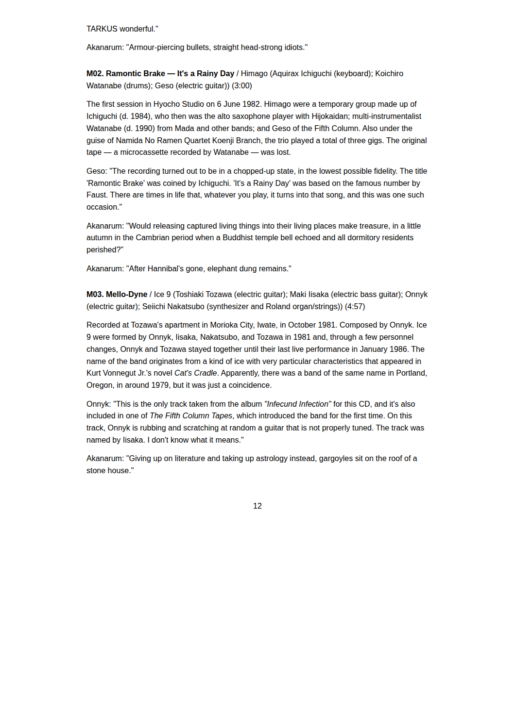TARKUS wonderful."
Akanarum: "Armour-piercing bullets, straight head-strong idiots."
M02. Ramontic Brake — It's a Rainy Day / Himago (Aquirax Ichiguchi (keyboard); Koichiro Watanabe (drums); Geso (electric guitar)) (3:00)
The first session in Hyocho Studio on 6 June 1982. Himago were a temporary group made up of Ichiguchi (d. 1984), who then was the alto saxophone player with Hijokaidan; multi-instrumentalist Watanabe (d. 1990) from Mada and other bands; and Geso of the Fifth Column. Also under the guise of Namida No Ramen Quartet Koenji Branch, the trio played a total of three gigs. The original tape — a microcassette recorded by Watanabe — was lost.
Geso: "The recording turned out to be in a chopped-up state, in the lowest possible fidelity. The title 'Ramontic Brake' was coined by Ichiguchi. 'It's a Rainy Day' was based on the famous number by Faust. There are times in life that, whatever you play, it turns into that song, and this was one such occasion."
Akanarum: "Would releasing captured living things into their living places make treasure, in a little autumn in the Cambrian period when a Buddhist temple bell echoed and all dormitory residents perished?"
Akanarum: "After Hannibal's gone, elephant dung remains."
M03. Mello-Dyne / Ice 9 (Toshiaki Tozawa (electric guitar); Maki Iisaka (electric bass guitar); Onnyk (electric guitar); Seiichi Nakatsubo (synthesizer and Roland organ/strings)) (4:57)
Recorded at Tozawa's apartment in Morioka City, Iwate, in October 1981. Composed by Onnyk. Ice 9 were formed by Onnyk, Iisaka, Nakatsubo, and Tozawa in 1981 and, through a few personnel changes, Onnyk and Tozawa stayed together until their last live performance in January 1986. The name of the band originates from a kind of ice with very particular characteristics that appeared in Kurt Vonnegut Jr.'s novel Cat's Cradle. Apparently, there was a band of the same name in Portland, Oregon, in around 1979, but it was just a coincidence.
Onnyk: "This is the only track taken from the album "Infecund Infection" for this CD, and it's also included in one of The Fifth Column Tapes, which introduced the band for the first time. On this track, Onnyk is rubbing and scratching at random a guitar that is not properly tuned. The track was named by Iisaka. I don't know what it means."
Akanarum: "Giving up on literature and taking up astrology instead, gargoyles sit on the roof of a stone house."
12